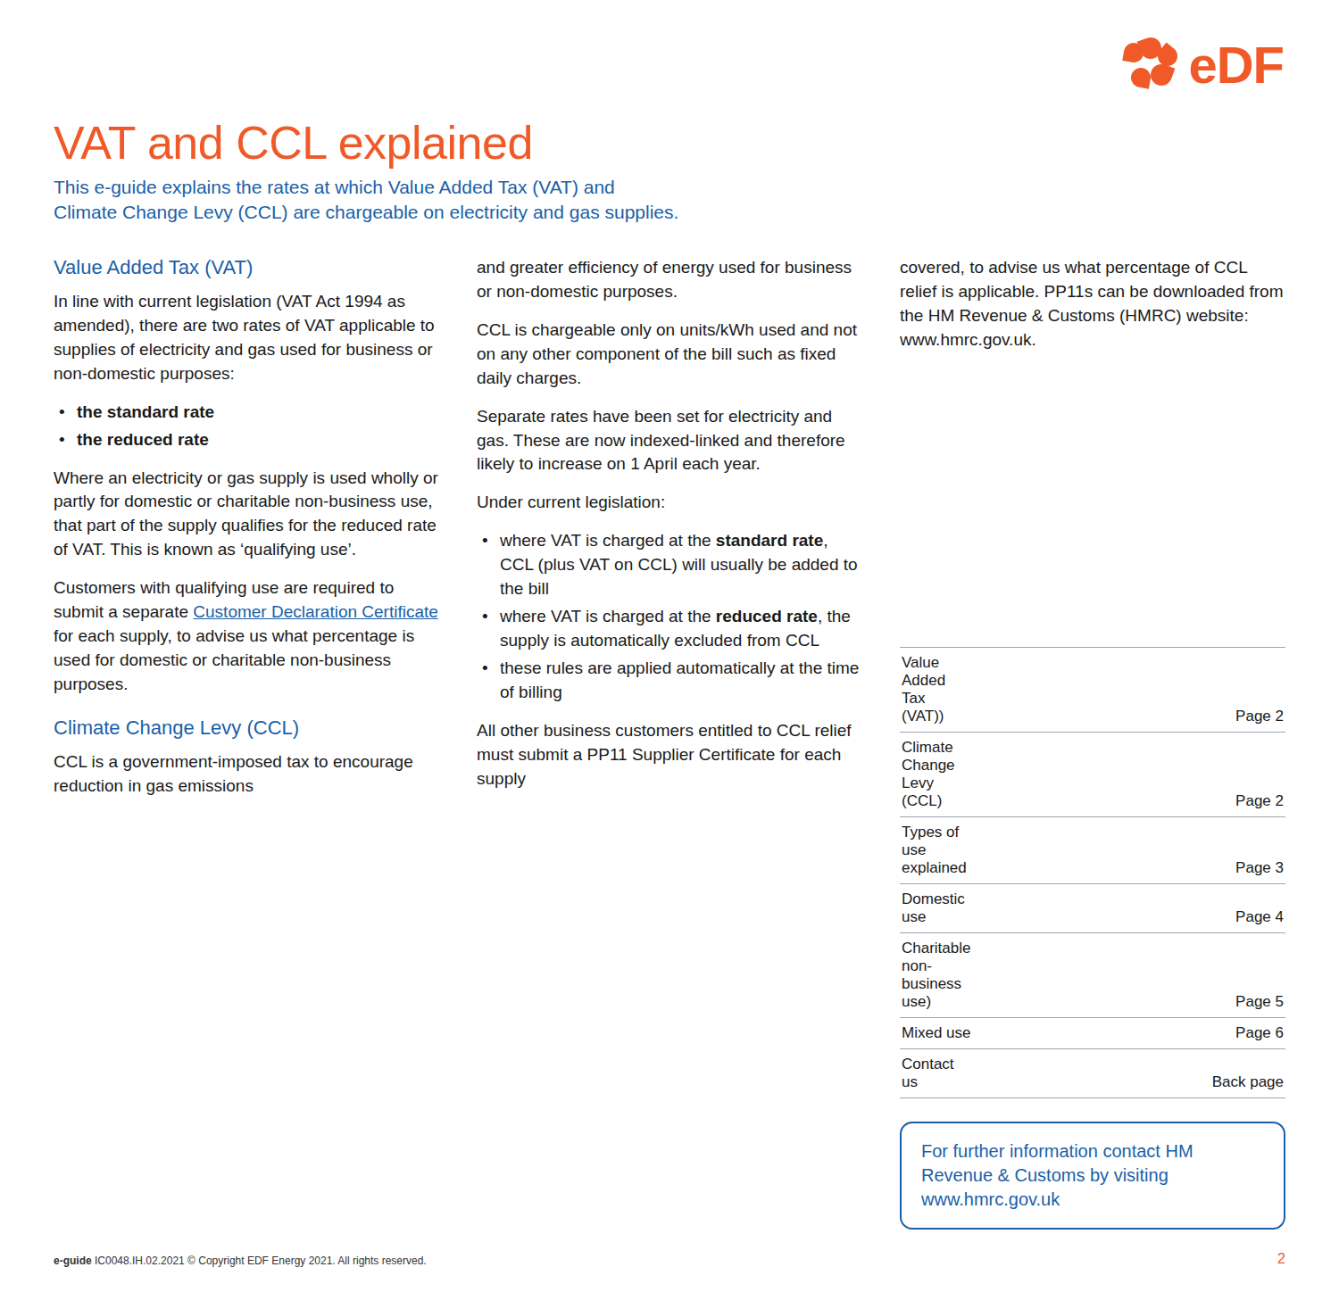eDF
VAT and CCL explained
This e-guide explains the rates at which Value Added Tax (VAT) and
Climate Change Levy (CCL) are chargeable on electricity and gas supplies.
Value Added Tax (VAT)
In line with current legislation (VAT Act 1994 as amended), there are two rates of VAT applicable to supplies of electricity and gas used for business or non-domestic purposes:
the standard rate
the reduced rate
Where an electricity or gas supply is used wholly or partly for domestic or charitable non-business use, that part of the supply qualifies for the reduced rate of VAT. This is known as ‘qualifying use’.
Customers with qualifying use are required to submit a separate Customer Declaration Certificate for each supply, to advise us what percentage is used for domestic or charitable non-business purposes.
Climate Change Levy (CCL)
CCL is a government-imposed tax to encourage reduction in gas emissions
and greater efficiency of energy used for business or non-domestic purposes.
CCL is chargeable only on units/kWh used and not on any other component of the bill such as fixed daily charges.
Separate rates have been set for electricity and gas. These are now indexed-linked and therefore likely to increase on 1 April each year.
Under current legislation:
where VAT is charged at the standard rate, CCL (plus VAT on CCL) will usually be added to the bill
where VAT is charged at the reduced rate, the supply is automatically excluded from CCL
these rules are applied automatically at the time of billing
All other business customers entitled to CCL relief must submit a PP11 Supplier Certificate for each supply
covered, to advise us what percentage of CCL relief is applicable. PP11s can be downloaded from the HM Revenue & Customs (HMRC) website: www.hmrc.gov.uk.
| Value Added Tax (VAT)) | Page 2 |
| Climate Change Levy (CCL) | Page 2 |
| Types of use explained | Page 3 |
| Domestic use | Page 4 |
| Charitable non-business use) | Page 5 |
| Mixed use | Page 6 |
| Contact us | Back page |
For further information contact HM Revenue & Customs by visiting www.hmrc.gov.uk
e-guide IC0048.IH.02.2021 © Copyright EDF Energy 2021. All rights reserved.
2